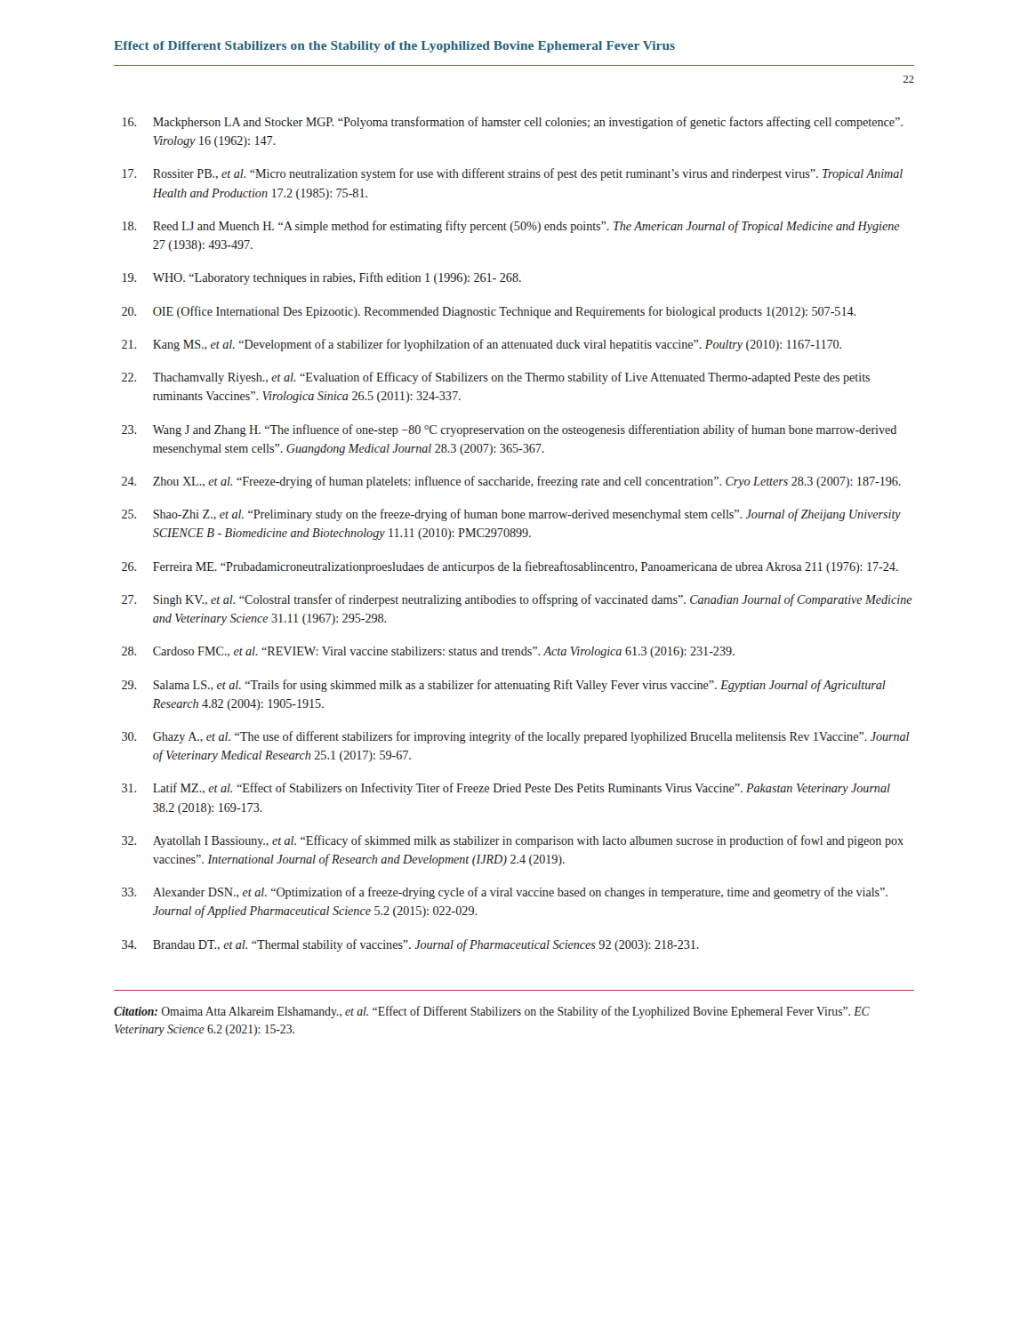Effect of Different Stabilizers on the Stability of the Lyophilized Bovine Ephemeral Fever Virus
22
Mackpherson LA and Stocker MGP. “Polyoma transformation of hamster cell colonies; an investigation of genetic factors affecting cell competence”. Virology 16 (1962): 147.
Rossiter PB., et al. “Micro neutralization system for use with different strains of pest des petit ruminant’s virus and rinderpest virus”. Tropical Animal Health and Production 17.2 (1985): 75-81.
Reed LJ and Muench H. “A simple method for estimating fifty percent (50%) ends points”. The American Journal of Tropical Medicine and Hygiene 27 (1938): 493-497.
WHO. “Laboratory techniques in rabies, Fifth edition 1 (1996): 261- 268.
OIE (Office International Des Epizootic). Recommended Diagnostic Technique and Requirements for biological products 1(2012): 507-514.
Kang MS., et al. “Development of a stabilizer for lyophilzation of an attenuated duck viral hepatitis vaccine”. Poultry (2010): 1167-1170.
Thachamvally Riyesh., et al. “Evaluation of Efficacy of Stabilizers on the Thermo stability of Live Attenuated Thermo-adapted Peste des petits ruminants Vaccines”. Virologica Sinica 26.5 (2011): 324-337.
Wang J and Zhang H. “The influence of one-step −80 °C cryopreservation on the osteogenesis differentiation ability of human bone marrow-derived mesenchymal stem cells”. Guangdong Medical Journal 28.3 (2007): 365-367.
Zhou XL., et al. “Freeze-drying of human platelets: influence of saccharide, freezing rate and cell concentration”. Cryo Letters 28.3 (2007): 187-196.
Shao-Zhi Z., et al. “Preliminary study on the freeze-drying of human bone marrow-derived mesenchymal stem cells”. Journal of Zheijang University SCIENCE B - Biomedicine and Biotechnology 11.11 (2010): PMC2970899.
Ferreira ME. “Prubadamicroneutralizationproesludaes de anticurpos de la fiebreaftosablincentro, Panoamericana de ubrea Akrosa 211 (1976): 17-24.
Singh KV., et al. “Colostral transfer of rinderpest neutralizing antibodies to offspring of vaccinated dams”. Canadian Journal of Comparative Medicine and Veterinary Science 31.11 (1967): 295-298.
Cardoso FMC., et al. “REVIEW: Viral vaccine stabilizers: status and trends”. Acta Virologica 61.3 (2016): 231-239.
Salama LS., et al. “Trails for using skimmed milk as a stabilizer for attenuating Rift Valley Fever virus vaccine”. Egyptian Journal of Agricultural Research 4.82 (2004): 1905-1915.
Ghazy A., et al. “The use of different stabilizers for improving integrity of the locally prepared lyophilized Brucella melitensis Rev 1Vaccine”. Journal of Veterinary Medical Research 25.1 (2017): 59-67.
Latif MZ., et al. “Effect of Stabilizers on Infectivity Titer of Freeze Dried Peste Des Petits Ruminants Virus Vaccine”. Pakastan Veterinary Journal 38.2 (2018): 169-173.
Ayatollah I Bassiouny., et al. “Efficacy of skimmed milk as stabilizer in comparison with lacto albumen sucrose in production of fowl and pigeon pox vaccines”. International Journal of Research and Development (IJRD) 2.4 (2019).
Alexander DSN., et al. “Optimization of a freeze-drying cycle of a viral vaccine based on changes in temperature, time and geometry of the vials”. Journal of Applied Pharmaceutical Science 5.2 (2015): 022-029.
Brandau DT., et al. “Thermal stability of vaccines”. Journal of Pharmaceutical Sciences 92 (2003): 218-231.
Citation: Omaima Atta Alkareim Elshamandy., et al. “Effect of Different Stabilizers on the Stability of the Lyophilized Bovine Ephemeral Fever Virus”. EC Veterinary Science 6.2 (2021): 15-23.